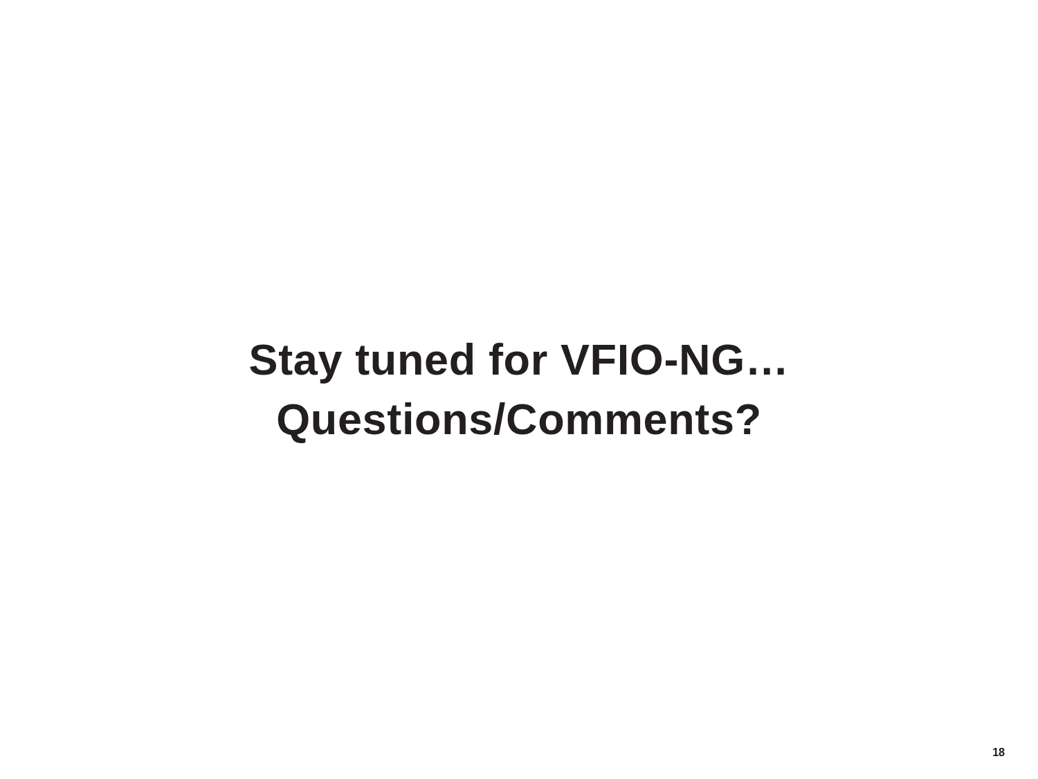Stay tuned for VFIO-NG…
Questions/Comments?
18